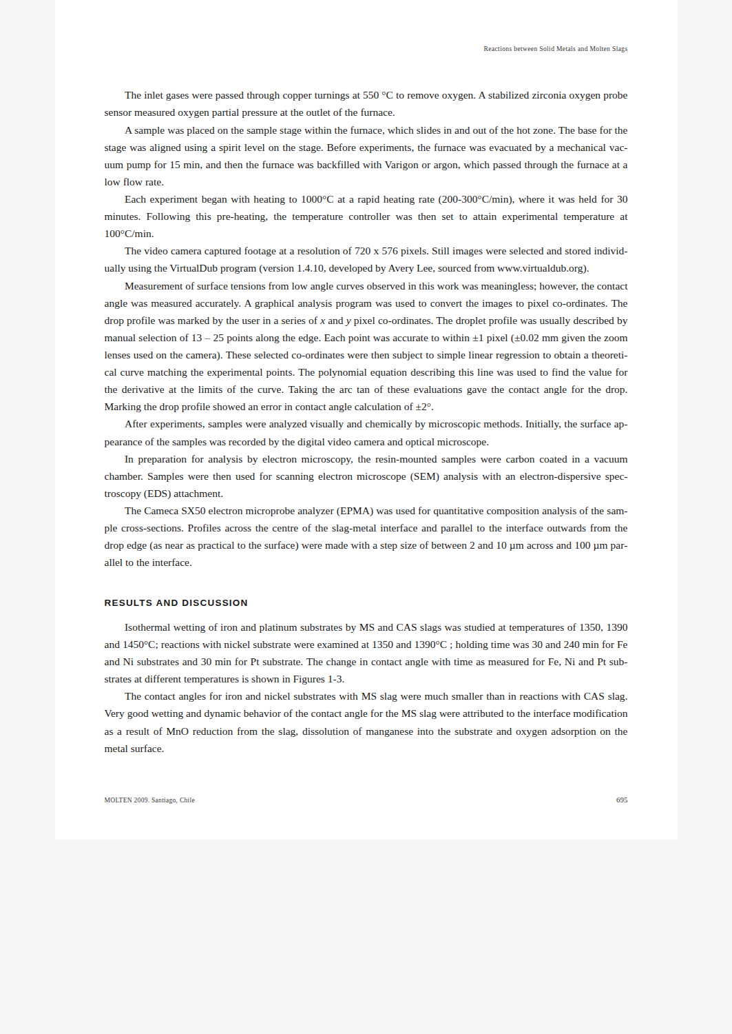Reactions between Solid Metals and Molten Slags
The inlet gases were passed through copper turnings at 550 °C to remove oxygen. A stabilized zirconia oxygen probe sensor measured oxygen partial pressure at the outlet of the furnace.
A sample was placed on the sample stage within the furnace, which slides in and out of the hot zone. The base for the stage was aligned using a spirit level on the stage. Before experiments, the furnace was evacuated by a mechanical vacuum pump for 15 min, and then the furnace was backfilled with Varigon or argon, which passed through the furnace at a low flow rate.
Each experiment began with heating to 1000°C at a rapid heating rate (200-300°C/min), where it was held for 30 minutes. Following this pre-heating, the temperature controller was then set to attain experimental temperature at 100°C/min.
The video camera captured footage at a resolution of 720 x 576 pixels. Still images were selected and stored individually using the VirtualDub program (version 1.4.10, developed by Avery Lee, sourced from www.virtualdub.org).
Measurement of surface tensions from low angle curves observed in this work was meaningless; however, the contact angle was measured accurately. A graphical analysis program was used to convert the images to pixel co-ordinates. The drop profile was marked by the user in a series of x and y pixel co-ordinates. The droplet profile was usually described by manual selection of 13 – 25 points along the edge. Each point was accurate to within ±1 pixel (±0.02 mm given the zoom lenses used on the camera). These selected co-ordinates were then subject to simple linear regression to obtain a theoretical curve matching the experimental points. The polynomial equation describing this line was used to find the value for the derivative at the limits of the curve. Taking the arc tan of these evaluations gave the contact angle for the drop. Marking the drop profile showed an error in contact angle calculation of ±2°.
After experiments, samples were analyzed visually and chemically by microscopic methods. Initially, the surface appearance of the samples was recorded by the digital video camera and optical microscope.
In preparation for analysis by electron microscopy, the resin-mounted samples were carbon coated in a vacuum chamber. Samples were then used for scanning electron microscope (SEM) analysis with an electron-dispersive spectroscopy (EDS) attachment.
The Cameca SX50 electron microprobe analyzer (EPMA) was used for quantitative composition analysis of the sample cross-sections. Profiles across the centre of the slag-metal interface and parallel to the interface outwards from the drop edge (as near as practical to the surface) were made with a step size of between 2 and 10 µm across and 100 µm parallel to the interface.
Results and Discussion
Isothermal wetting of iron and platinum substrates by MS and CAS slags was studied at temperatures of 1350, 1390 and 1450°C; reactions with nickel substrate were examined at 1350 and 1390°C ; holding time was 30 and 240 min for Fe and Ni substrates and 30 min for Pt substrate. The change in contact angle with time as measured for Fe, Ni and Pt substrates at different temperatures is shown in Figures 1-3.
The contact angles for iron and nickel substrates with MS slag were much smaller than in reactions with CAS slag. Very good wetting and dynamic behavior of the contact angle for the MS slag were attributed to the interface modification as a result of MnO reduction from the slag, dissolution of manganese into the substrate and oxygen adsorption on the metal surface.
MOLTEN 2009. Santiago, Chile 695